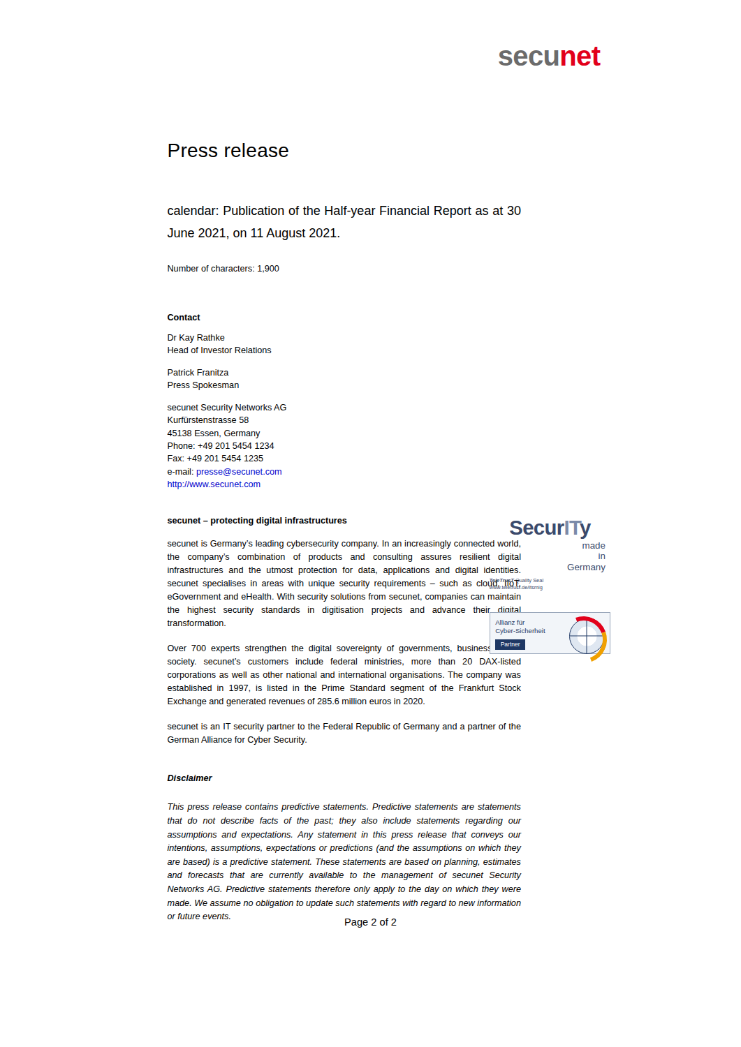secu net
Press release
calendar: Publication of the Half-year Financial Report as at 30 June 2021, on 11 August 2021.
Number of characters: 1,900
Contact
Dr Kay Rathke
Head of Investor Relations
Patrick Franitza
Press Spokesman
secunet Security Networks AG
Kurfürstenstrasse 58
45138 Essen, Germany
Phone: +49 201 5454 1234
Fax: +49 201 5454 1235
e-mail: presse@secunet.com
http://www.secunet.com
secunet – protecting digital infrastructures
secunet is Germany’s leading cybersecurity company. In an increasingly connected world, the company’s combination of products and consulting assures resilient digital infrastructures and the utmost protection for data, applications and digital identities. secunet specialises in areas with unique security requirements – such as cloud, IIoT, eGovernment and eHealth. With security solutions from secunet, companies can maintain the highest security standards in digitisation projects and advance their digital transformation.
Over 700 experts strengthen the digital sovereignty of governments, businesses and society. secunet’s customers include federal ministries, more than 20 DAX-listed corporations as well as other national and international organisations. The company was established in 1997, is listed in the Prime Standard segment of the Frankfurt Stock Exchange and generated revenues of 285.6 million euros in 2020.
secunet is an IT security partner to the Federal Republic of Germany and a partner of the German Alliance for Cyber Security.
Disclaimer
This press release contains predictive statements. Predictive statements are statements that do not describe facts of the past; they also include statements regarding our assumptions and expectations. Any statement in this press release that conveys our intentions, assumptions, expectations or predictions (and the assumptions on which they are based) is a predictive statement. These statements are based on planning, estimates and forecasts that are currently available to the management of secunet Security Networks AG. Predictive statements therefore only apply to the day on which they were made. We assume no obligation to update such statements with regard to new information or future events.
SecurITy
made
in
Germany
TeleTrusT Quality Seal
www.teletrust.de/itsmig
Allianz für
Cyber-Sicherheit
Partner
Page 2 of 2